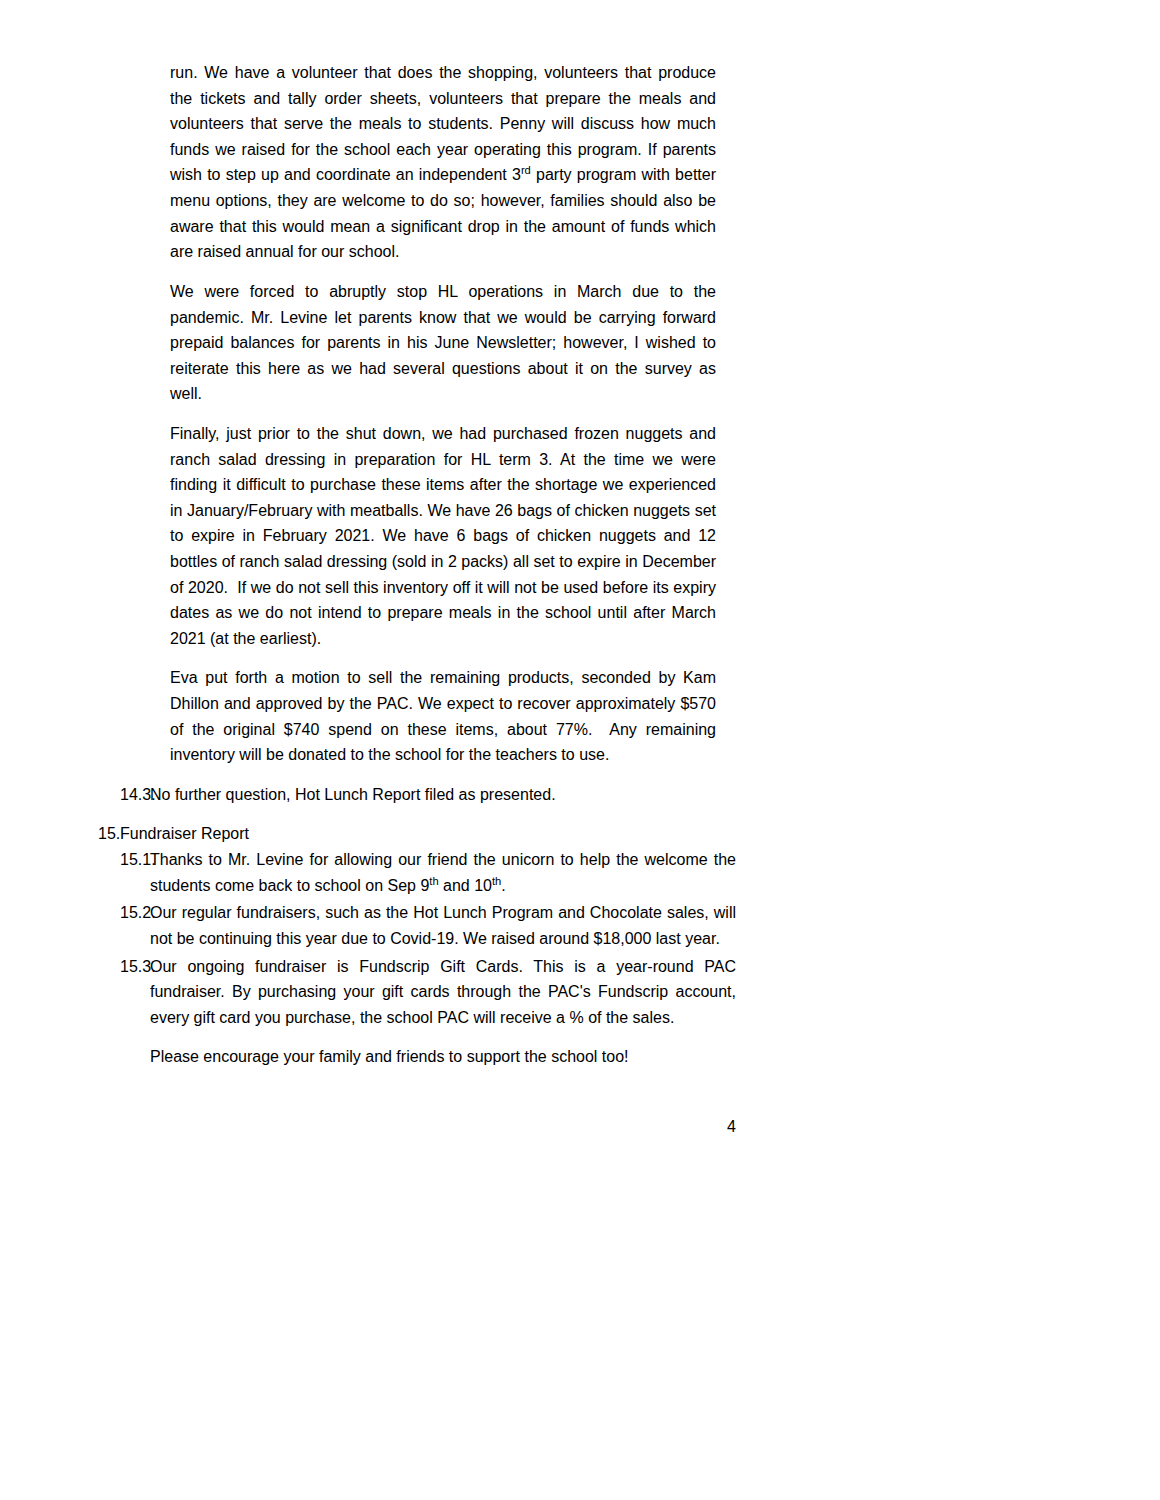run. We have a volunteer that does the shopping, volunteers that produce the tickets and tally order sheets, volunteers that prepare the meals and volunteers that serve the meals to students. Penny will discuss how much funds we raised for the school each year operating this program. If parents wish to step up and coordinate an independent 3rd party program with better menu options, they are welcome to do so; however, families should also be aware that this would mean a significant drop in the amount of funds which are raised annual for our school.
We were forced to abruptly stop HL operations in March due to the pandemic. Mr. Levine let parents know that we would be carrying forward prepaid balances for parents in his June Newsletter; however, I wished to reiterate this here as we had several questions about it on the survey as well.
Finally, just prior to the shut down, we had purchased frozen nuggets and ranch salad dressing in preparation for HL term 3. At the time we were finding it difficult to purchase these items after the shortage we experienced in January/February with meatballs. We have 26 bags of chicken nuggets set to expire in February 2021. We have 6 bags of chicken nuggets and 12 bottles of ranch salad dressing (sold in 2 packs) all set to expire in December of 2020. If we do not sell this inventory off it will not be used before its expiry dates as we do not intend to prepare meals in the school until after March 2021 (at the earliest).
Eva put forth a motion to sell the remaining products, seconded by Kam Dhillon and approved by the PAC. We expect to recover approximately $570 of the original $740 spend on these items, about 77%. Any remaining inventory will be donated to the school for the teachers to use.
14.3.
No further question, Hot Lunch Report filed as presented.
15.
Fundraiser Report
15.1.
Thanks to Mr. Levine for allowing our friend the unicorn to help the welcome the students come back to school on Sep 9th and 10th.
15.2.
Our regular fundraisers, such as the Hot Lunch Program and Chocolate sales, will not be continuing this year due to Covid-19. We raised around $18,000 last year.
15.3.
Our ongoing fundraiser is Fundscrip Gift Cards. This is a year-round PAC fundraiser. By purchasing your gift cards through the PAC's Fundscrip account, every gift card you purchase, the school PAC will receive a % of the sales.
Please encourage your family and friends to support the school too!
4